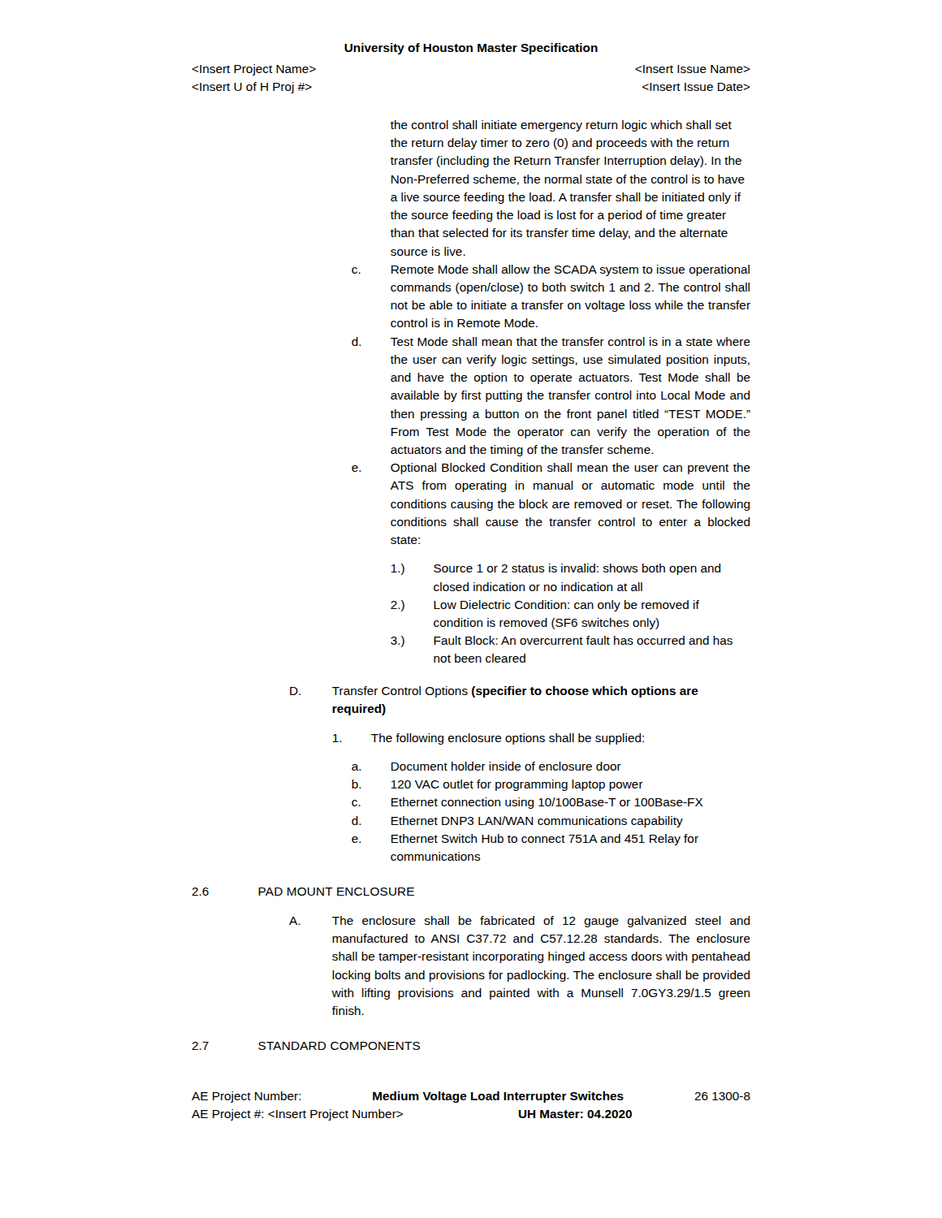University of Houston Master Specification
<Insert Project Name>
<Insert Issue Name>
<Insert U of H Proj #>
<Insert Issue Date>
the control shall initiate emergency return logic which shall set the return delay timer to zero (0) and proceeds with the return transfer (including the Return Transfer Interruption delay). In the Non-Preferred scheme, the normal state of the control is to have a live source feeding the load. A transfer shall be initiated only if the source feeding the load is lost for a period of time greater than that selected for its transfer time delay, and the alternate source is live.
c.
Remote Mode shall allow the SCADA system to issue operational commands (open/close) to both switch 1 and 2. The control shall not be able to initiate a transfer on voltage loss while the transfer control is in Remote Mode.
d.
Test Mode shall mean that the transfer control is in a state where the user can verify logic settings, use simulated position inputs, and have the option to operate actuators. Test Mode shall be available by first putting the transfer control into Local Mode and then pressing a button on the front panel titled “TEST MODE.” From Test Mode the operator can verify the operation of the actuators and the timing of the transfer scheme.
e.
Optional Blocked Condition shall mean the user can prevent the ATS from operating in manual or automatic mode until the conditions causing the block are removed or reset. The following conditions shall cause the transfer control to enter a blocked state:
1.)
Source 1 or 2 status is invalid: shows both open and closed indication or no indication at all
2.)
Low Dielectric Condition: can only be removed if condition is removed (SF6 switches only)
3.)
Fault Block: An overcurrent fault has occurred and has not been cleared
D.
Transfer Control Options (specifier to choose which options are required)
1.
The following enclosure options shall be supplied:
a.
Document holder inside of enclosure door
b.
120 VAC outlet for programming laptop power
c.
Ethernet connection using 10/100Base-T or 100Base-FX
d.
Ethernet DNP3 LAN/WAN communications capability
e.
Ethernet Switch Hub to connect 751A and 451 Relay for communications
2.6
PAD MOUNT ENCLOSURE
A.
The enclosure shall be fabricated of 12 gauge galvanized steel and manufactured to ANSI C37.72 and C57.12.28 standards. The enclosure shall be tamper-resistant incorporating hinged access doors with pentahead locking bolts and provisions for padlocking. The enclosure shall be provided with lifting provisions and painted with a Munsell 7.0GY3.29/1.5 green finish.
2.7
STANDARD COMPONENTS
AE Project Number:
Medium Voltage Load Interrupter Switches
26 1300-8
AE Project #: <Insert Project Number>
UH Master: 04.2020